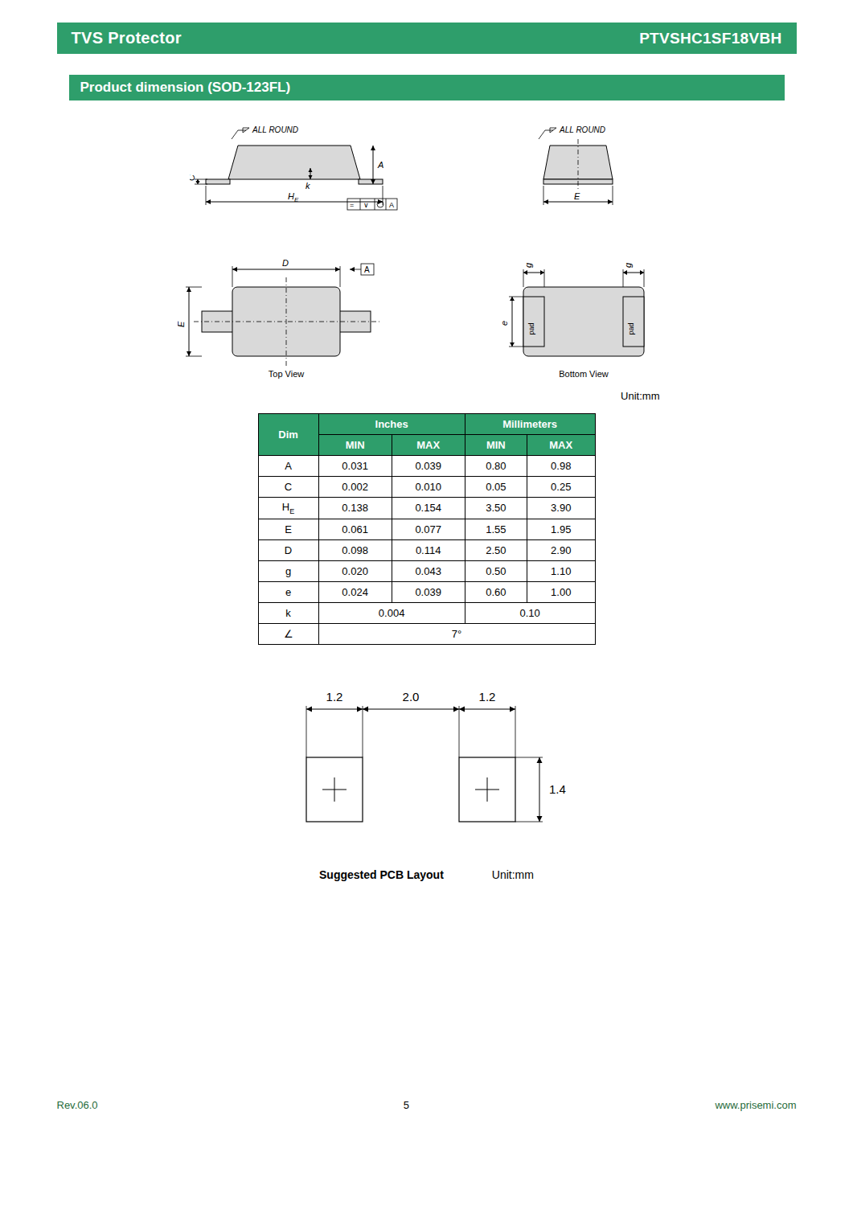TVS Protector
PTVSHC1SF18VBH
Product dimension (SOD-123FL)
ALL ROUND A C k HE = ∨ A ALL ROUND E
D A E Top View pad pad g g e Bottom View
Unit:mm
| Dim | Inches | Millimeters |
| --- | --- | --- |
| MIN | MAX | MIN | MAX |
| A | 0.031 | 0.039 | 0.80 | 0.98 |
| C | 0.002 | 0.010 | 0.05 | 0.25 |
| H E | 0.138 | 0.154 | 3.50 | 3.90 |
| E | 0.061 | 0.077 | 1.55 | 1.95 |
| D | 0.098 | 0.114 | 2.50 | 2.90 |
| g | 0.020 | 0.043 | 0.50 | 1.10 |
| e | 0.024 | 0.039 | 0.60 | 1.00 |
| k | 0.004 | 0.10 |
| ∠ | 7° |
1.2 2.0 1.2 1.4
Suggested PCB Layout Unit:mm
Rev.06.0
5
www.prisemi.com